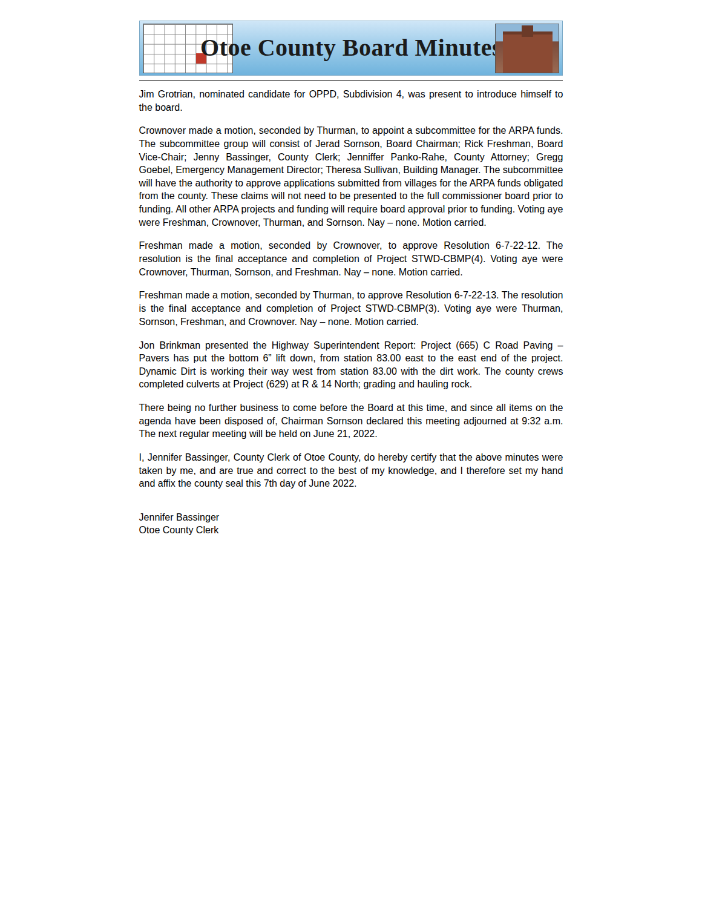Otoe County Board Minutes
Jim Grotrian, nominated candidate for OPPD, Subdivision 4, was present to introduce himself to the board.
Crownover made a motion, seconded by Thurman, to appoint a subcommittee for the ARPA funds. The subcommittee group will consist of Jerad Sornson, Board Chairman; Rick Freshman, Board Vice-Chair; Jenny Bassinger, County Clerk; Jenniffer Panko-Rahe, County Attorney; Gregg Goebel, Emergency Management Director; Theresa Sullivan, Building Manager. The subcommittee will have the authority to approve applications submitted from villages for the ARPA funds obligated from the county. These claims will not need to be presented to the full commissioner board prior to funding. All other ARPA projects and funding will require board approval prior to funding. Voting aye were Freshman, Crownover, Thurman, and Sornson. Nay – none. Motion carried.
Freshman made a motion, seconded by Crownover, to approve Resolution 6-7-22-12. The resolution is the final acceptance and completion of Project STWD-CBMP(4). Voting aye were Crownover, Thurman, Sornson, and Freshman. Nay – none. Motion carried.
Freshman made a motion, seconded by Thurman, to approve Resolution 6-7-22-13. The resolution is the final acceptance and completion of Project STWD-CBMP(3). Voting aye were Thurman, Sornson, Freshman, and Crownover. Nay – none. Motion carried.
Jon Brinkman presented the Highway Superintendent Report: Project (665) C Road Paving – Pavers has put the bottom 6” lift down, from station 83.00 east to the east end of the project. Dynamic Dirt is working their way west from station 83.00 with the dirt work. The county crews completed culverts at Project (629) at R & 14 North; grading and hauling rock.
There being no further business to come before the Board at this time, and since all items on the agenda have been disposed of, Chairman Sornson declared this meeting adjourned at 9:32 a.m. The next regular meeting will be held on June 21, 2022.
I, Jennifer Bassinger, County Clerk of Otoe County, do hereby certify that the above minutes were taken by me, and are true and correct to the best of my knowledge, and I therefore set my hand and affix the county seal this 7th day of June 2022.
Jennifer Bassinger
Otoe County Clerk